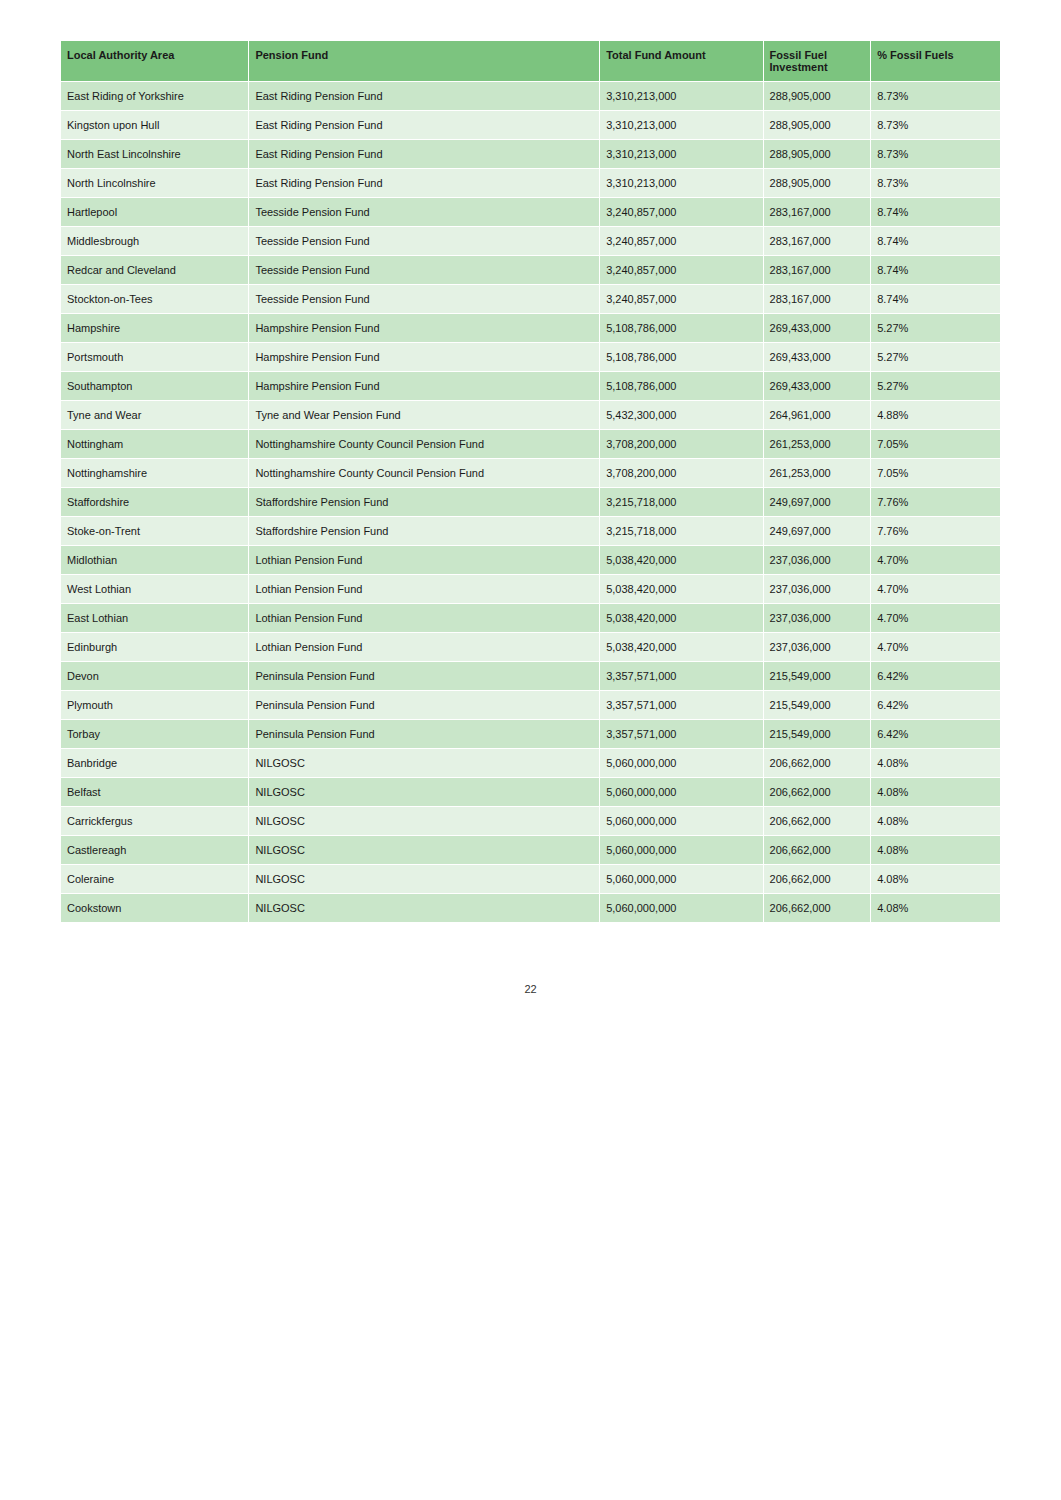| Local Authority Area | Pension Fund | Total Fund Amount | Fossil Fuel Investment | % Fossil Fuels |
| --- | --- | --- | --- | --- |
| East Riding of Yorkshire | East Riding Pension Fund | 3,310,213,000 | 288,905,000 | 8.73% |
| Kingston upon Hull | East Riding Pension Fund | 3,310,213,000 | 288,905,000 | 8.73% |
| North East Lincolnshire | East Riding Pension Fund | 3,310,213,000 | 288,905,000 | 8.73% |
| North Lincolnshire | East Riding Pension Fund | 3,310,213,000 | 288,905,000 | 8.73% |
| Hartlepool | Teesside Pension Fund | 3,240,857,000 | 283,167,000 | 8.74% |
| Middlesbrough | Teesside Pension Fund | 3,240,857,000 | 283,167,000 | 8.74% |
| Redcar and Cleveland | Teesside Pension Fund | 3,240,857,000 | 283,167,000 | 8.74% |
| Stockton-on-Tees | Teesside Pension Fund | 3,240,857,000 | 283,167,000 | 8.74% |
| Hampshire | Hampshire Pension Fund | 5,108,786,000 | 269,433,000 | 5.27% |
| Portsmouth | Hampshire Pension Fund | 5,108,786,000 | 269,433,000 | 5.27% |
| Southampton | Hampshire Pension Fund | 5,108,786,000 | 269,433,000 | 5.27% |
| Tyne and Wear | Tyne and Wear Pension Fund | 5,432,300,000 | 264,961,000 | 4.88% |
| Nottingham | Nottinghamshire County Council Pension Fund | 3,708,200,000 | 261,253,000 | 7.05% |
| Nottinghamshire | Nottinghamshire County Council Pension Fund | 3,708,200,000 | 261,253,000 | 7.05% |
| Staffordshire | Staffordshire Pension Fund | 3,215,718,000 | 249,697,000 | 7.76% |
| Stoke-on-Trent | Staffordshire Pension Fund | 3,215,718,000 | 249,697,000 | 7.76% |
| Midlothian | Lothian Pension Fund | 5,038,420,000 | 237,036,000 | 4.70% |
| West Lothian | Lothian Pension Fund | 5,038,420,000 | 237,036,000 | 4.70% |
| East Lothian | Lothian Pension Fund | 5,038,420,000 | 237,036,000 | 4.70% |
| Edinburgh | Lothian Pension Fund | 5,038,420,000 | 237,036,000 | 4.70% |
| Devon | Peninsula Pension Fund | 3,357,571,000 | 215,549,000 | 6.42% |
| Plymouth | Peninsula Pension Fund | 3,357,571,000 | 215,549,000 | 6.42% |
| Torbay | Peninsula Pension Fund | 3,357,571,000 | 215,549,000 | 6.42% |
| Banbridge | NILGOSC | 5,060,000,000 | 206,662,000 | 4.08% |
| Belfast | NILGOSC | 5,060,000,000 | 206,662,000 | 4.08% |
| Carrickfergus | NILGOSC | 5,060,000,000 | 206,662,000 | 4.08% |
| Castlereagh | NILGOSC | 5,060,000,000 | 206,662,000 | 4.08% |
| Coleraine | NILGOSC | 5,060,000,000 | 206,662,000 | 4.08% |
| Cookstown | NILGOSC | 5,060,000,000 | 206,662,000 | 4.08% |
22